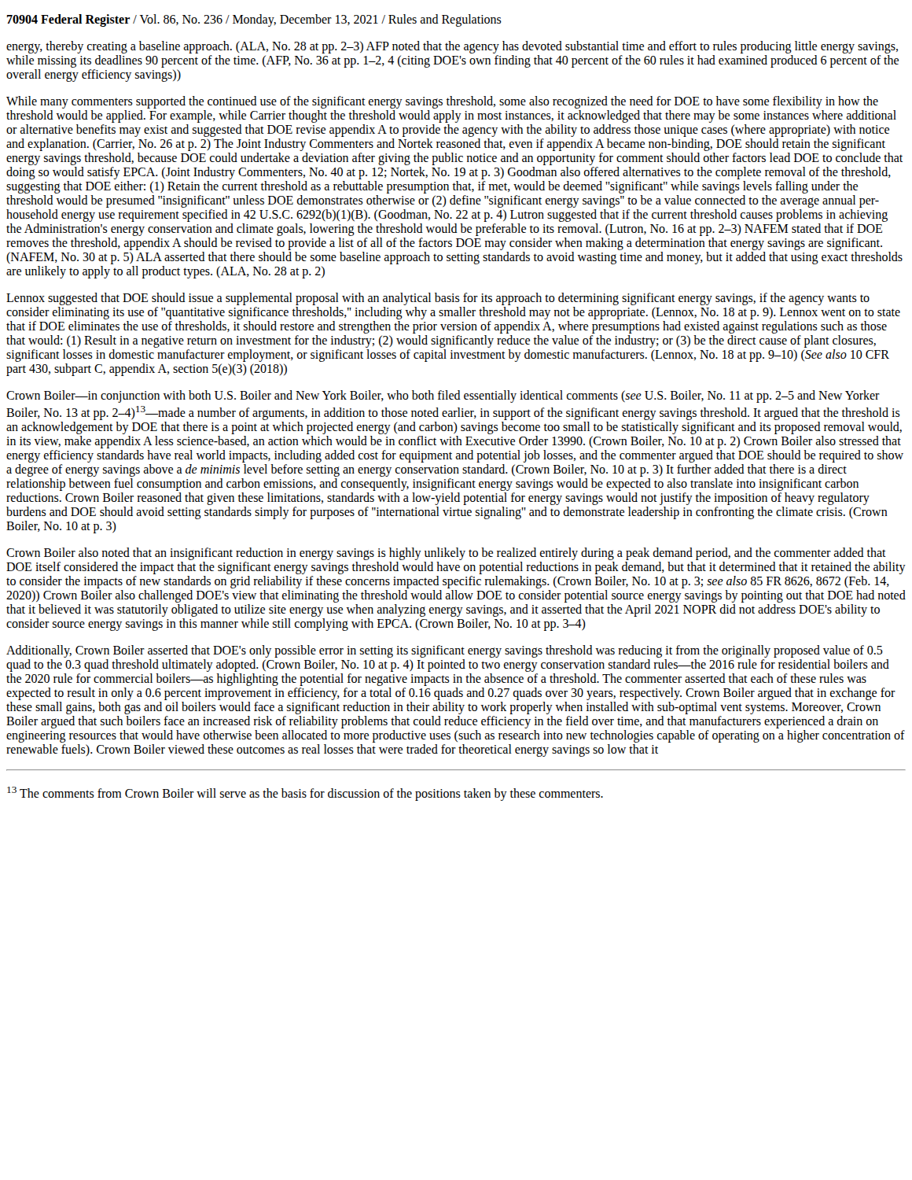70904 Federal Register / Vol. 86, No. 236 / Monday, December 13, 2021 / Rules and Regulations
energy, thereby creating a baseline approach. (ALA, No. 28 at pp. 2–3) AFP noted that the agency has devoted substantial time and effort to rules producing little energy savings, while missing its deadlines 90 percent of the time. (AFP, No. 36 at pp. 1–2, 4 (citing DOE's own finding that 40 percent of the 60 rules it had examined produced 6 percent of the overall energy efficiency savings))
While many commenters supported the continued use of the significant energy savings threshold, some also recognized the need for DOE to have some flexibility in how the threshold would be applied. For example, while Carrier thought the threshold would apply in most instances, it acknowledged that there may be some instances where additional or alternative benefits may exist and suggested that DOE revise appendix A to provide the agency with the ability to address those unique cases (where appropriate) with notice and explanation. (Carrier, No. 26 at p. 2) The Joint Industry Commenters and Nortek reasoned that, even if appendix A became non-binding, DOE should retain the significant energy savings threshold, because DOE could undertake a deviation after giving the public notice and an opportunity for comment should other factors lead DOE to conclude that doing so would satisfy EPCA. (Joint Industry Commenters, No. 40 at p. 12; Nortek, No. 19 at p. 3) Goodman also offered alternatives to the complete removal of the threshold, suggesting that DOE either: (1) Retain the current threshold as a rebuttable presumption that, if met, would be deemed ''significant'' while savings levels falling under the threshold would be presumed ''insignificant'' unless DOE demonstrates otherwise or (2) define ''significant energy savings'' to be a value connected to the average annual per-household energy use requirement specified in 42 U.S.C. 6292(b)(1)(B). (Goodman, No. 22 at p. 4) Lutron suggested that if the current threshold causes problems in achieving the Administration's energy conservation and climate goals, lowering the threshold would be preferable to its removal. (Lutron, No. 16 at pp. 2–3) NAFEM stated that if DOE removes the threshold, appendix A should be revised to provide a list of all of the factors DOE may consider when making a determination that energy savings are significant. (NAFEM, No. 30 at p. 5) ALA asserted that there should be some baseline approach to setting standards to avoid wasting time and money, but it added that using exact thresholds are unlikely to apply to all product types. (ALA, No. 28 at p. 2)
Lennox suggested that DOE should issue a supplemental proposal with an analytical basis for its approach to determining significant energy savings, if the agency wants to consider eliminating its use of ''quantitative significance thresholds,'' including why a smaller threshold may not be appropriate. (Lennox, No. 18 at p. 9). Lennox went on to state that if DOE eliminates the use of thresholds, it should restore and strengthen the prior version of appendix A, where presumptions had existed against regulations such as those that would: (1) Result in a negative return on investment for the industry; (2) would significantly reduce the value of the industry; or (3) be the direct cause of plant closures, significant losses in domestic manufacturer employment, or significant losses of capital investment by domestic manufacturers. (Lennox, No. 18 at pp. 9–10) (See also 10 CFR part 430, subpart C, appendix A, section 5(e)(3) (2018))
Crown Boiler—in conjunction with both U.S. Boiler and New York Boiler, who both filed essentially identical comments (see U.S. Boiler, No. 11 at pp. 2–5 and New Yorker Boiler, No. 13 at pp. 2–4)13—made a number of arguments, in addition to those noted earlier, in support of the significant energy savings threshold. It argued that the threshold is an acknowledgement by DOE that there is a point at which projected energy (and carbon) savings become too small to be statistically significant and its proposed removal would, in its view, make appendix A less science-based, an action which would be in conflict with Executive Order 13990. (Crown Boiler, No. 10 at p. 2) Crown Boiler also stressed that energy efficiency standards have real world impacts, including added cost for equipment and potential job losses, and the commenter argued that DOE should be required to show a degree of energy savings above a de minimis level before setting an energy conservation standard. (Crown Boiler, No. 10 at p. 3) It further added that there is a direct relationship between fuel consumption and carbon emissions, and consequently, insignificant energy savings would be expected to also translate into insignificant carbon reductions. Crown Boiler reasoned that given these limitations, standards with a low-yield potential for energy savings would not justify the imposition of heavy regulatory burdens and DOE should avoid setting standards simply for purposes of ''international virtue signaling'' and to demonstrate leadership in confronting the climate crisis. (Crown Boiler, No. 10 at p. 3)
Crown Boiler also noted that an insignificant reduction in energy savings is highly unlikely to be realized entirely during a peak demand period, and the commenter added that DOE itself considered the impact that the significant energy savings threshold would have on potential reductions in peak demand, but that it determined that it retained the ability to consider the impacts of new standards on grid reliability if these concerns impacted specific rulemakings. (Crown Boiler, No. 10 at p. 3; see also 85 FR 8626, 8672 (Feb. 14, 2020)) Crown Boiler also challenged DOE's view that eliminating the threshold would allow DOE to consider potential source energy savings by pointing out that DOE had noted that it believed it was statutorily obligated to utilize site energy use when analyzing energy savings, and it asserted that the April 2021 NOPR did not address DOE's ability to consider source energy savings in this manner while still complying with EPCA. (Crown Boiler, No. 10 at pp. 3–4)
Additionally, Crown Boiler asserted that DOE's only possible error in setting its significant energy savings threshold was reducing it from the originally proposed value of 0.5 quad to the 0.3 quad threshold ultimately adopted. (Crown Boiler, No. 10 at p. 4) It pointed to two energy conservation standard rules—the 2016 rule for residential boilers and the 2020 rule for commercial boilers—as highlighting the potential for negative impacts in the absence of a threshold. The commenter asserted that each of these rules was expected to result in only a 0.6 percent improvement in efficiency, for a total of 0.16 quads and 0.27 quads over 30 years, respectively. Crown Boiler argued that in exchange for these small gains, both gas and oil boilers would face a significant reduction in their ability to work properly when installed with sub-optimal vent systems. Moreover, Crown Boiler argued that such boilers face an increased risk of reliability problems that could reduce efficiency in the field over time, and that manufacturers experienced a drain on engineering resources that would have otherwise been allocated to more productive uses (such as research into new technologies capable of operating on a higher concentration of renewable fuels). Crown Boiler viewed these outcomes as real losses that were traded for theoretical energy savings so low that it
13 The comments from Crown Boiler will serve as the basis for discussion of the positions taken by these commenters.